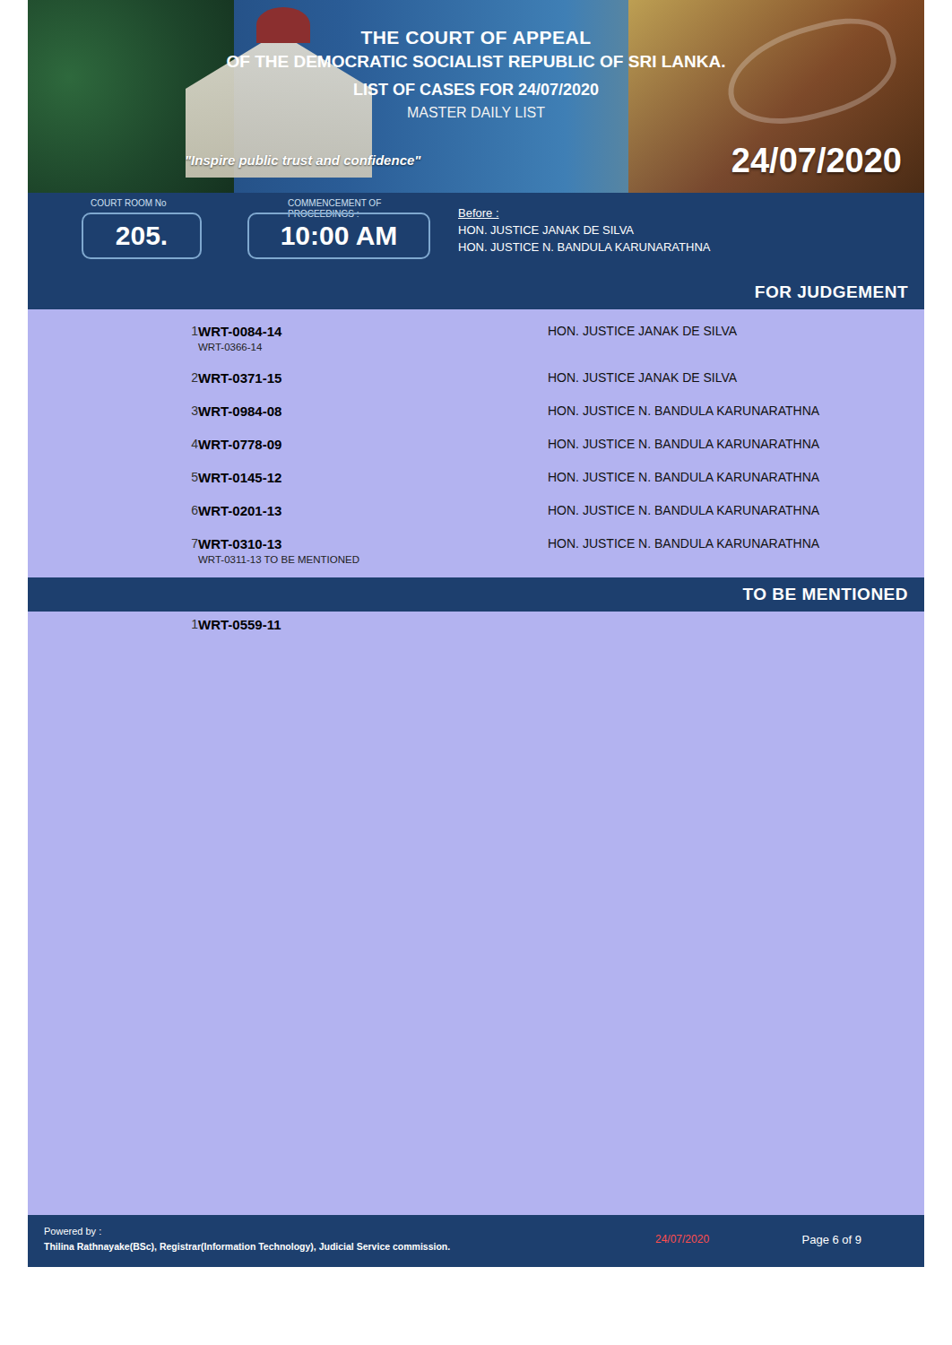THE COURT OF APPEAL
OF THE DEMOCRATIC SOCIALIST REPUBLIC OF SRI LANKA.
LIST OF CASES FOR 24/07/2020
MASTER DAILY LIST
"Inspire public trust and confidence"
24/07/2020
COURT ROOM No
COMMENCEMENT OF
PROCEEDINGS :
205.
10:00 AM
Before :
HON. JUSTICE JANAK DE SILVA
HON. JUSTICE N. BANDULA KARUNARATHNA
FOR JUDGEMENT
| 1 | WRT-0084-14 WRT-0366-14 | HON. JUSTICE JANAK DE SILVA |
| 2 | WRT-0371-15 | HON. JUSTICE JANAK DE SILVA |
| 3 | WRT-0984-08 | HON. JUSTICE N. BANDULA KARUNARATHNA |
| 4 | WRT-0778-09 | HON. JUSTICE N. BANDULA KARUNARATHNA |
| 5 | WRT-0145-12 | HON. JUSTICE N. BANDULA KARUNARATHNA |
| 6 | WRT-0201-13 | HON. JUSTICE N. BANDULA KARUNARATHNA |
| 7 | WRT-0310-13 WRT-0311-13 TO BE MENTIONED | HON. JUSTICE N. BANDULA KARUNARATHNA |
TO BE MENTIONED
| 1 | WRT-0559-11 | |
Powered by :
Thilina Rathnayake(BSc), Registrar(Information Technology), Judicial Service commission.
24/07/2020
Page 6 of 9